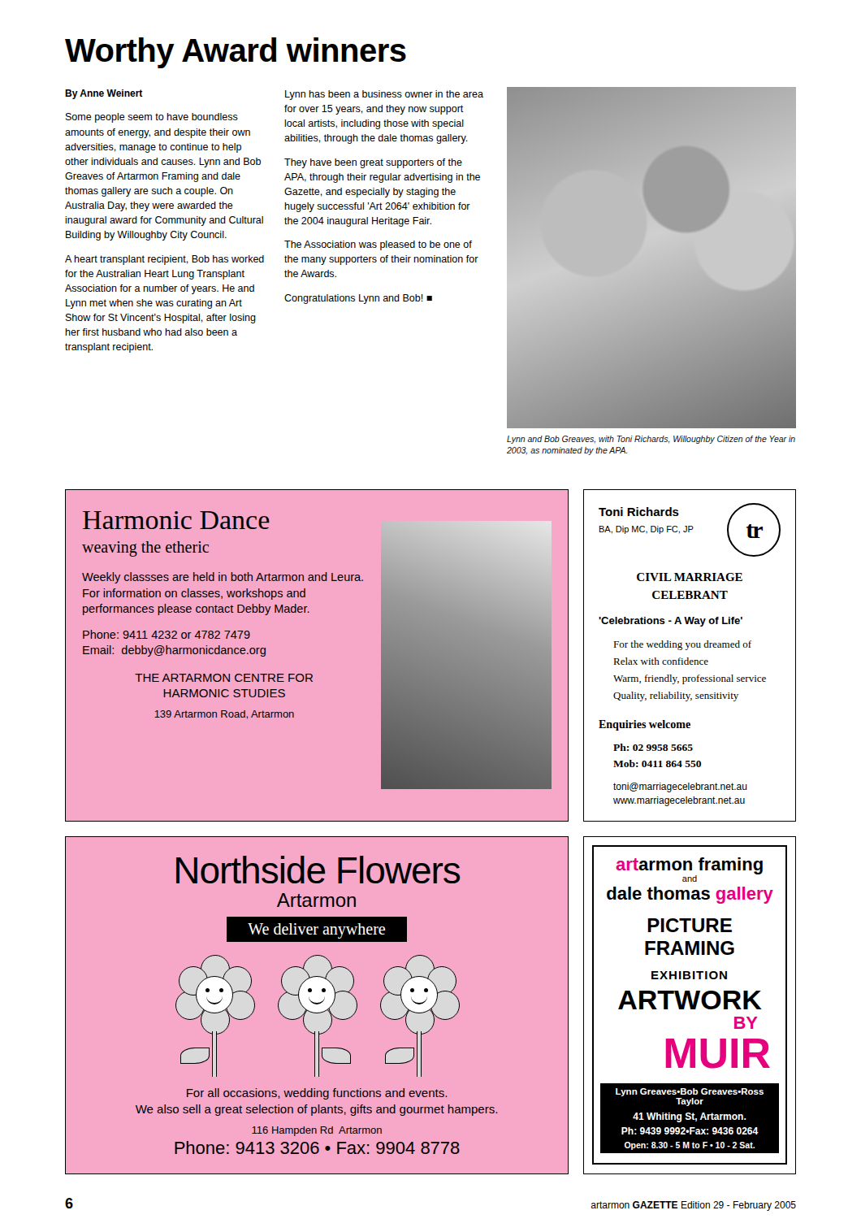Worthy Award winners
By Anne Weinert
Some people seem to have boundless amounts of energy, and despite their own adversities, manage to continue to help other individuals and causes. Lynn and Bob Greaves of Artarmon Framing and dale thomas gallery are such a couple. On Australia Day, they were awarded the inaugural award for Community and Cultural Building by Willoughby City Council.
A heart transplant recipient, Bob has worked for the Australian Heart Lung Transplant Association for a number of years. He and Lynn met when she was curating an Art Show for St Vincent's Hospital, after losing her first husband who had also been a transplant recipient.
Lynn has been a business owner in the area for over 15 years, and they now support local artists, including those with special abilities, through the dale thomas gallery.
They have been great supporters of the APA, through their regular advertising in the Gazette, and especially by staging the hugely successful 'Art 2064' exhibition for the 2004 inaugural Heritage Fair.
The Association was pleased to be one of the many supporters of their nomination for the Awards.
Congratulations Lynn and Bob! ■
Lynn and Bob Greaves, with Toni Richards, Willoughby Citizen of the Year in 2003, as nominated by the APA.
Harmonic Dance
weaving the etheric
Weekly classses are held in both Artarmon and Leura.
For information on classes, workshops and performances please contact Debby Mader.
Phone: 9411 4232 or 4782 7479
Email: debby@harmonicdance.org
THE ARTARMON CENTRE FOR
HARMONIC STUDIES
139 Artarmon Road, Artarmon
Toni Richards
BA, Dip MC, Dip FC, JP
tr
CIVIL MARRIAGE CELEBRANT
'Celebrations - A Way of Life'
For the wedding you dreamed of
Relax with confidence
Warm, friendly, professional service
Quality, reliability, sensitivity
Enquiries welcome
Ph: 02 9958 5665
Mob: 0411 864 550
toni@marriagecelebrant.net.au
www.marriagecelebrant.net.au
Northside Flowers
Artarmon
We deliver anywhere
For all occasions, wedding functions and events.
We also sell a great selection of plants, gifts and gourmet hampers.
116 Hampden Rd Artarmon
Phone: 9413 3206 • Fax: 9904 8778
artarmon framing
and
dale thomas gallery
PICTURE FRAMING
EXHIBITION
ARTWORK
BY
MUIR
Lynn Greaves•Bob Greaves•Ross Taylor
41 Whiting St, Artarmon.
Ph: 9439 9992•Fax: 9436 0264
Open: 8.30 - 5 M to F • 10 - 2 Sat.
6
artarmon GAZETTE Edition 29 - February 2005